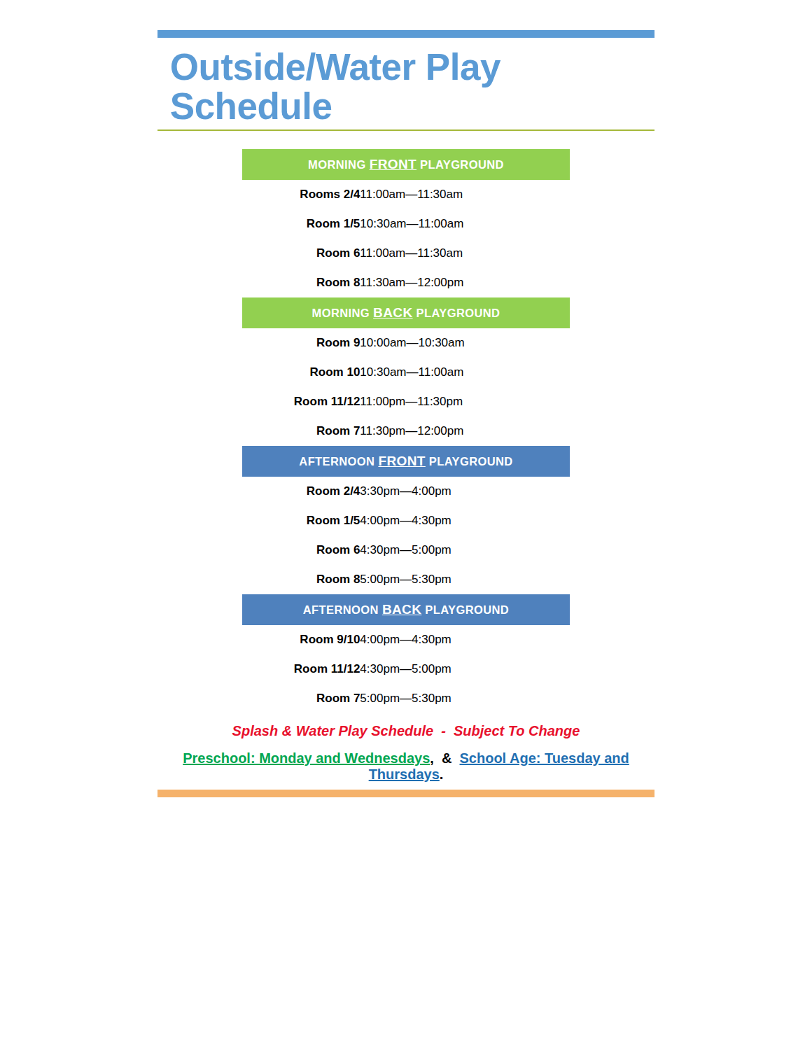Outside/Water Play Schedule
MORNING FRONT PLAYGROUND
| Rooms 2/4 | 11:00am—11:30am |
| Room 1/5 | 10:30am—11:00am |
| Room 6 | 11:00am—11:30am |
| Room 8 | 11:30am—12:00pm |
MORNING BACK PLAYGROUND
| Room 9 | 10:00am—10:30am |
| Room 10 | 10:30am—11:00am |
| Room 11/12 | 11:00pm—11:30pm |
| Room 7 | 11:30pm—12:00pm |
AFTERNOON FRONT PLAYGROUND
| Room 2/4 | 3:30pm—4:00pm |
| Room 1/5 | 4:00pm—4:30pm |
| Room 6 | 4:30pm—5:00pm |
| Room 8 | 5:00pm—5:30pm |
AFTERNOON BACK PLAYGROUND
| Room 9/10 | 4:00pm—4:30pm |
| Room 11/12 | 4:30pm—5:00pm |
| Room 7 | 5:00pm—5:30pm |
Splash & Water Play Schedule - Subject To Change
Preschool: Monday and Wednesdays, & School Age: Tuesday and Thursdays.